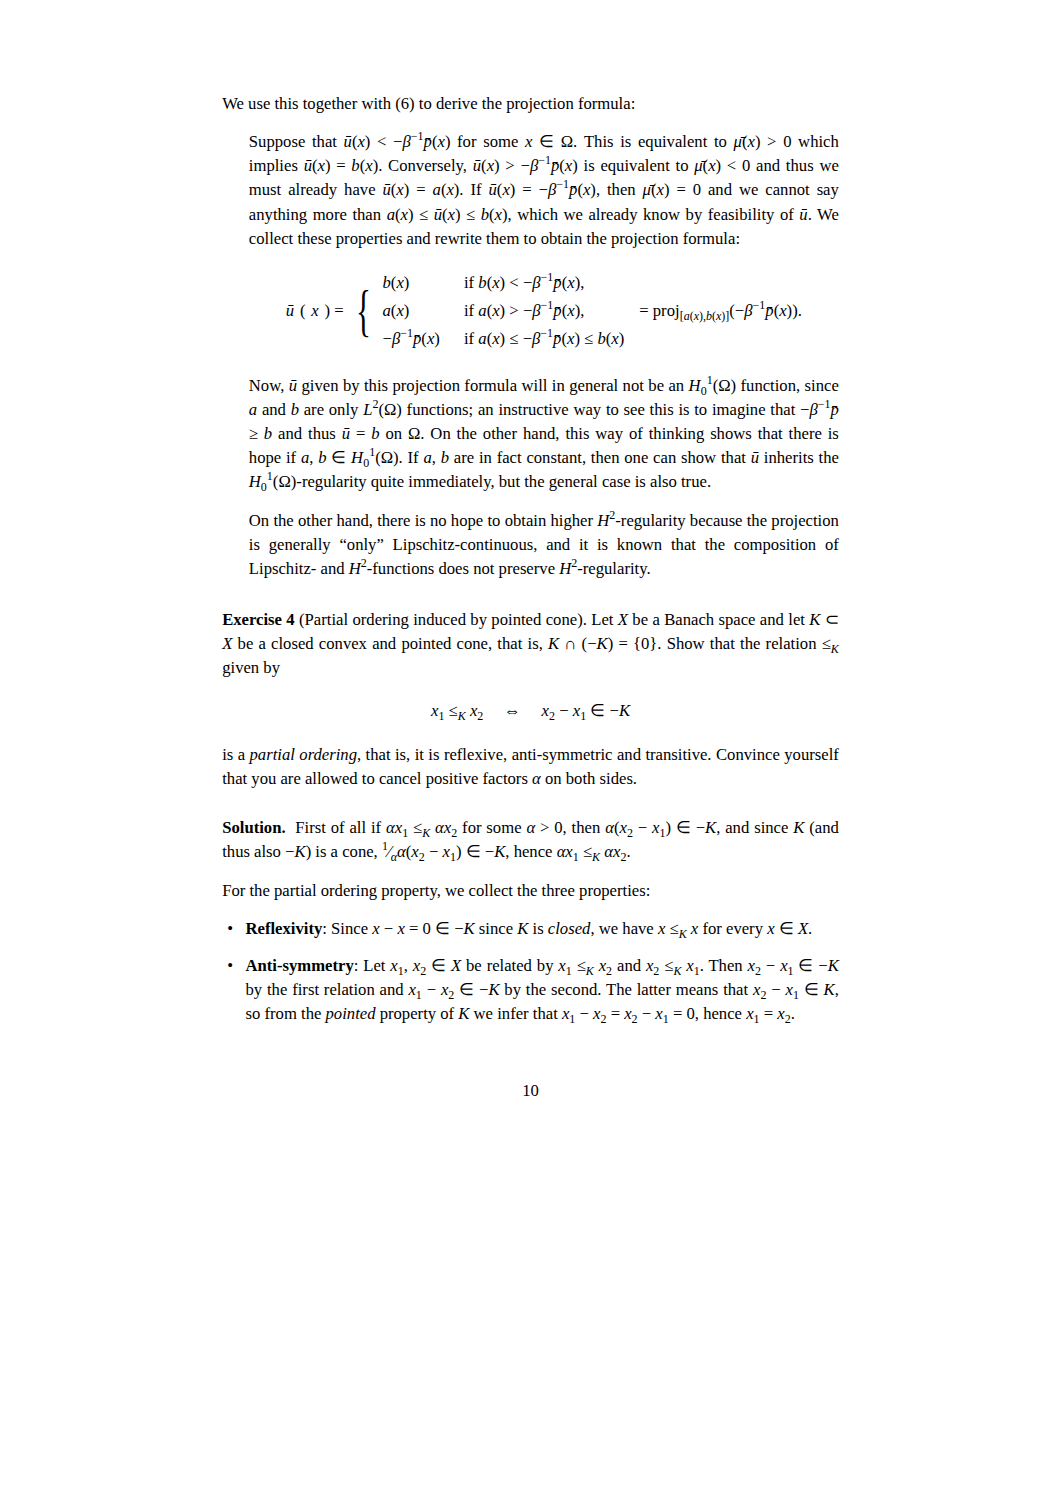We use this together with (6) to derive the projection formula:
Suppose that ū(x) < −β−1p̄(x) for some x ∈ Ω. This is equivalent to μ̄(x) > 0 which implies ū(x) = b(x). Conversely, ū(x) > −β−1p̄(x) is equivalent to μ̄(x) < 0 and thus we must already have ū(x) = a(x). If ū(x) = −β−1p̄(x), then μ̄(x) = 0 and we cannot say anything more than a(x) ≤ ū(x) ≤ b(x), which we already know by feasibility of ū. We collect these properties and rewrite them to obtain the projection formula:
ū(x) = {
| b ( x ) | if b ( x ) < − β −1 p̄ ( x ), |
| a ( x ) | if a ( x ) > − β −1 p̄ ( x ), |
| − β −1 p̄ ( x ) | if a ( x ) ≤ − β −1 p̄ ( x ) ≤ b ( x ) |
= proj[a(x),b(x)](−β−1p̄(x)).
Now, ū given by this projection formula will in general not be an H01(Ω) function, since a and b are only L2(Ω) functions; an instructive way to see this is to imagine that −β−1p̄ ≥ b and thus ū = b on Ω. On the other hand, this way of thinking shows that there is hope if a, b ∈ H01(Ω). If a, b are in fact constant, then one can show that ū inherits the H01(Ω)-regularity quite immediately, but the general case is also true.
On the other hand, there is no hope to obtain higher H2-regularity because the projection is generally “only” Lipschitz-continuous, and it is known that the composition of Lipschitz- and H2-functions does not preserve H2-regularity.
Exercise 4 (Partial ordering induced by pointed cone). Let X be a Banach space and let K ⊂ X be a closed convex and pointed cone, that is, K ∩ (−K) = {0}. Show that the relation ≤K given by
x1 ≤K x2 ⇔ x2 − x1 ∈ −K
is a partial ordering, that is, it is reflexive, anti-symmetric and transitive. Convince yourself that you are allowed to cancel positive factors α on both sides.
Solution. First of all if αx1 ≤K αx2 for some α > 0, then α(x2 − x1) ∈ −K, and since K (and thus also −K) is a cone, 1⁄αα(x2 − x1) ∈ −K, hence αx1 ≤K αx2.
For the partial ordering property, we collect the three properties:
Reflexivity: Since x − x = 0 ∈ −K since K is closed, we have x ≤K x for every x ∈ X.
Anti-symmetry: Let x1, x2 ∈ X be related by x1 ≤K x2 and x2 ≤K x1. Then x2 − x1 ∈ −K by the first relation and x1 − x2 ∈ −K by the second. The latter means that x2 − x1 ∈ K, so from the pointed property of K we infer that x1 − x2 = x2 − x1 = 0, hence x1 = x2.
10